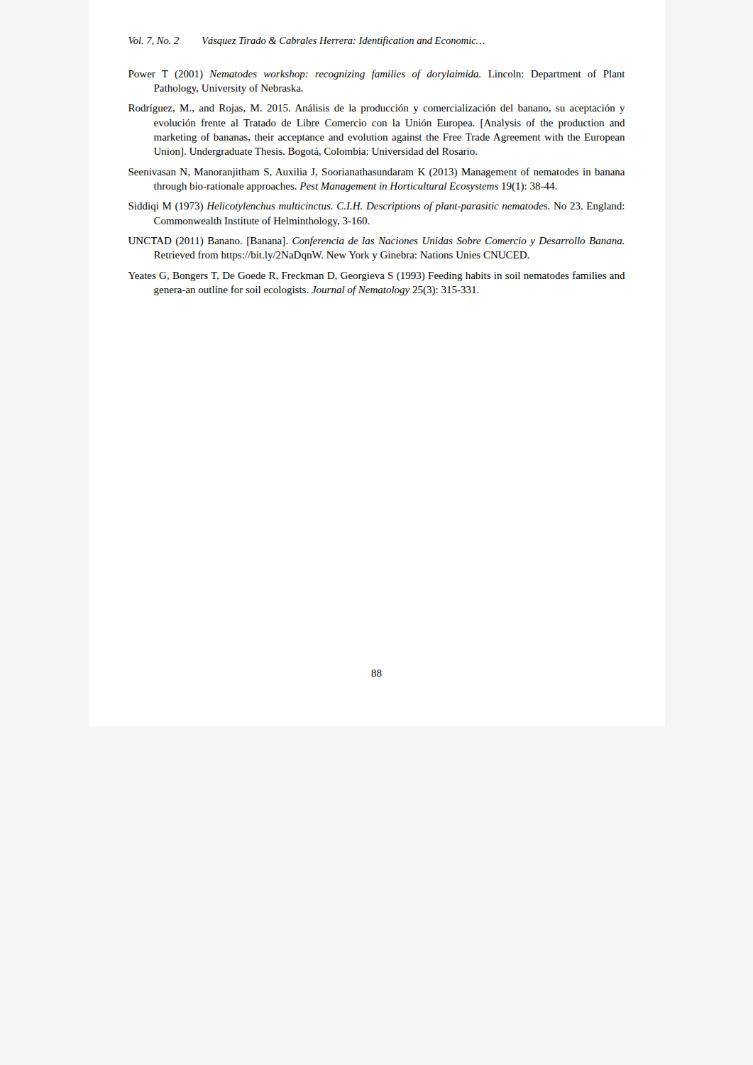Vol. 7, No. 2 Vásquez Tirado & Cabrales Herrera: Identification and Economic…
Power T (2001) Nematodes workshop: recognizing families of dorylaimida. Lincoln: Department of Plant Pathology, University of Nebraska.
Rodríguez, M., and Rojas, M. 2015. Análisis de la producción y comercialización del banano, su aceptación y evolución frente al Tratado de Libre Comercio con la Unión Europea. [Analysis of the production and marketing of bananas, their acceptance and evolution against the Free Trade Agreement with the European Union]. Undergraduate Thesis. Bogotá, Colombia: Universidad del Rosario.
Seenivasan N, Manoranjitham S, Auxilia J, Soorianathasundaram K (2013) Management of nematodes in banana through bio-rationale approaches. Pest Management in Horticultural Ecosystems 19(1): 38-44.
Siddiqi M (1973) Helicotylenchus multicinctus. C.I.H. Descriptions of plant-parasitic nematodes. No 23. England: Commonwealth Institute of Helminthology, 3-160.
UNCTAD (2011) Banano. [Banana]. Conferencia de las Naciones Unidas Sobre Comercio y Desarrollo Banana. Retrieved from https://bit.ly/2NaDqnW. New York y Ginebra: Nations Unies CNUCED.
Yeates G, Bongers T, De Goede R, Freckman D, Georgieva S (1993) Feeding habits in soil nematodes families and genera-an outline for soil ecologists. Journal of Nematology 25(3): 315-331.
88